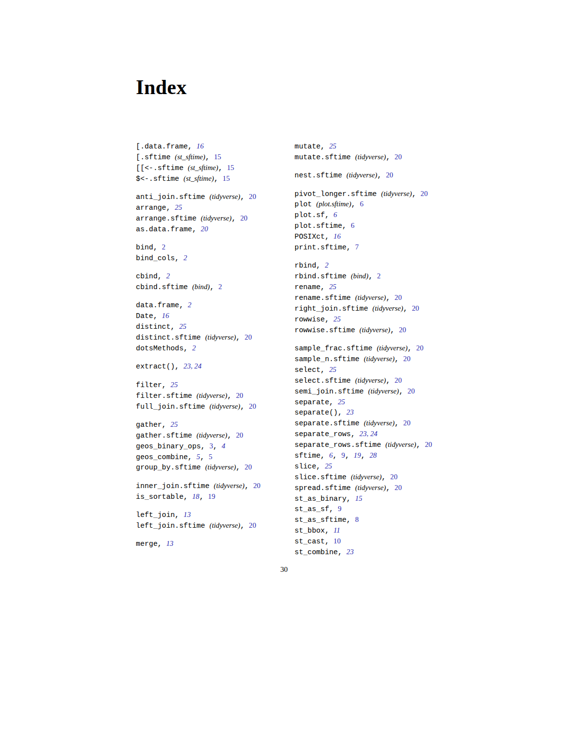Index
[.data.frame, 16
[.sftime (st_sftime), 15
[[<-.sftime (st_sftime), 15
$<-.sftime (st_sftime), 15
anti_join.sftime (tidyverse), 20
arrange, 25
arrange.sftime (tidyverse), 20
as.data.frame, 20
bind, 2
bind_cols, 2
cbind, 2
cbind.sftime (bind), 2
data.frame, 2
Date, 16
distinct, 25
distinct.sftime (tidyverse), 20
dotsMethods, 2
extract(), 23, 24
filter, 25
filter.sftime (tidyverse), 20
full_join.sftime (tidyverse), 20
gather, 25
gather.sftime (tidyverse), 20
geos_binary_ops, 3, 4
geos_combine, 5, 5
group_by.sftime (tidyverse), 20
inner_join.sftime (tidyverse), 20
is_sortable, 18, 19
left_join, 13
left_join.sftime (tidyverse), 20
merge, 13
mutate, 25
mutate.sftime (tidyverse), 20
nest.sftime (tidyverse), 20
pivot_longer.sftime (tidyverse), 20
plot (plot.sftime), 6
plot.sf, 6
plot.sftime, 6
POSIXct, 16
print.sftime, 7
rbind, 2
rbind.sftime (bind), 2
rename, 25
rename.sftime (tidyverse), 20
right_join.sftime (tidyverse), 20
rowwise, 25
rowwise.sftime (tidyverse), 20
sample_frac.sftime (tidyverse), 20
sample_n.sftime (tidyverse), 20
select, 25
select.sftime (tidyverse), 20
semi_join.sftime (tidyverse), 20
separate, 25
separate(), 23
separate.sftime (tidyverse), 20
separate_rows, 23, 24
separate_rows.sftime (tidyverse), 20
sftime, 6, 9, 19, 28
slice, 25
slice.sftime (tidyverse), 20
spread.sftime (tidyverse), 20
st_as_binary, 15
st_as_sf, 9
st_as_sftime, 8
st_bbox, 11
st_cast, 10
st_combine, 23
30